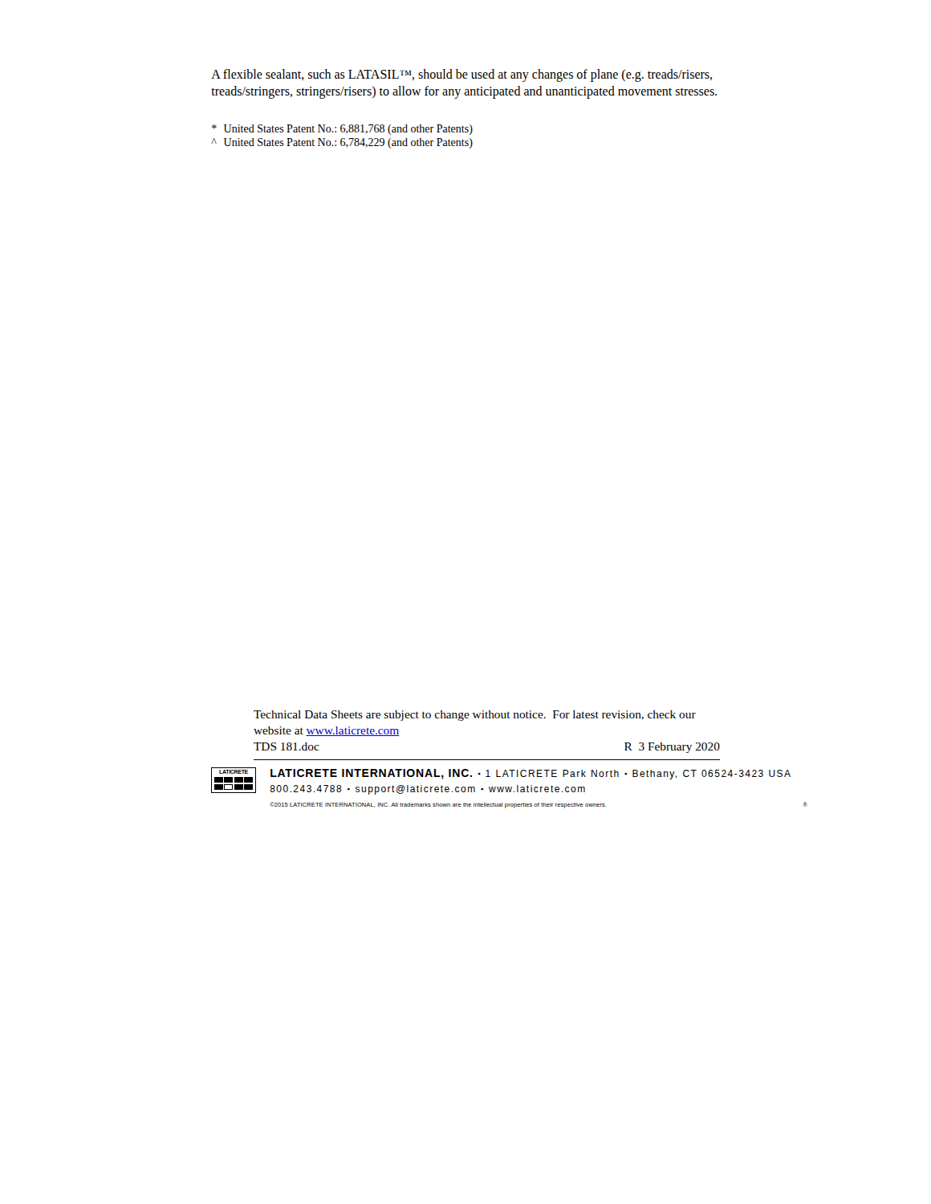A flexible sealant, such as LATASIL™, should be used at any changes of plane (e.g. treads/risers, treads/stringers, stringers/risers) to allow for any anticipated and unanticipated movement stresses.
*United States Patent No.: 6,881,768 (and other Patents)
^United States Patent No.: 6,784,229 (and other Patents)
Technical Data Sheets are subject to change without notice. For latest revision, check our website at www.laticrete.com
TDS 181.doc R 3 February 2020
LATICRETE
LATICRETE INTERNATIONAL, INC.▪1 LATICRETE Park North▪Bethany, CT 06524-3423 USA
800.243.4788▪support@laticrete.com▪www.laticrete.com
©2015 LATICRETE INTERNATIONAL, INC. All trademarks shown are the intellectual properties of their respective owners.
®